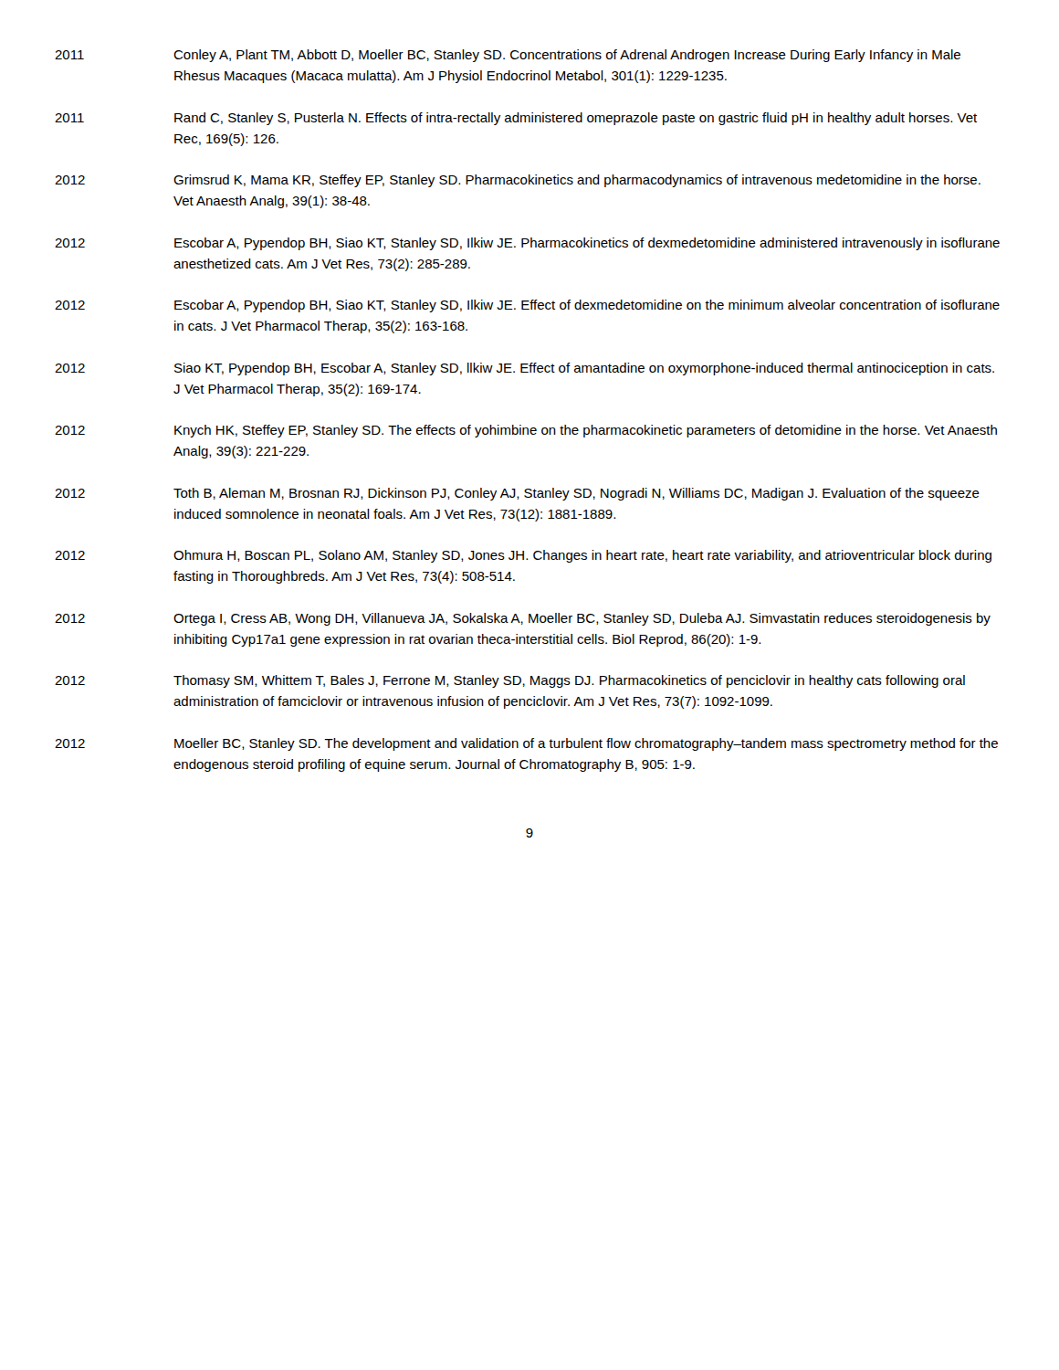| 2011 | Conley A, Plant TM, Abbott D, Moeller BC, Stanley SD. Concentrations of Adrenal Androgen Increase During Early Infancy in Male Rhesus Macaques (Macaca mulatta). Am J Physiol Endocrinol Metabol, 301(1): 1229-1235. |
| 2011 | Rand C, Stanley S, Pusterla N. Effects of intra-rectally administered omeprazole paste on gastric fluid pH in healthy adult horses. Vet Rec, 169(5): 126. |
| 2012 | Grimsrud K, Mama KR, Steffey EP, Stanley SD. Pharmacokinetics and pharmacodynamics of intravenous medetomidine in the horse. Vet Anaesth Analg, 39(1): 38-48. |
| 2012 | Escobar A, Pypendop BH, Siao KT, Stanley SD, Ilkiw JE. Pharmacokinetics of dexmedetomidine administered intravenously in isoflurane anesthetized cats. Am J Vet Res, 73(2): 285-289. |
| 2012 | Escobar A, Pypendop BH, Siao KT, Stanley SD, Ilkiw JE. Effect of dexmedetomidine on the minimum alveolar concentration of isoflurane in cats. J Vet Pharmacol Therap, 35(2): 163-168. |
| 2012 | Siao KT, Pypendop BH, Escobar A, Stanley SD, llkiw JE. Effect of amantadine on oxymorphone-induced thermal antinociception in cats. J Vet Pharmacol Therap, 35(2): 169-174. |
| 2012 | Knych HK, Steffey EP, Stanley SD. The effects of yohimbine on the pharmacokinetic parameters of detomidine in the horse. Vet Anaesth Analg, 39(3): 221-229. |
| 2012 | Toth B, Aleman M, Brosnan RJ, Dickinson PJ, Conley AJ, Stanley SD, Nogradi N, Williams DC, Madigan J. Evaluation of the squeeze induced somnolence in neonatal foals. Am J Vet Res, 73(12): 1881-1889. |
| 2012 | Ohmura H, Boscan PL, Solano AM, Stanley SD, Jones JH. Changes in heart rate, heart rate variability, and atrioventricular block during fasting in Thoroughbreds. Am J Vet Res, 73(4): 508-514. |
| 2012 | Ortega I, Cress AB, Wong DH, Villanueva JA, Sokalska A, Moeller BC, Stanley SD, Duleba AJ. Simvastatin reduces steroidogenesis by inhibiting Cyp17a1 gene expression in rat ovarian theca-interstitial cells. Biol Reprod, 86(20): 1-9. |
| 2012 | Thomasy SM, Whittem T, Bales J, Ferrone M, Stanley SD, Maggs DJ. Pharmacokinetics of penciclovir in healthy cats following oral administration of famciclovir or intravenous infusion of penciclovir. Am J Vet Res, 73(7): 1092-1099. |
| 2012 | Moeller BC, Stanley SD. The development and validation of a turbulent flow chromatography–tandem mass spectrometry method for the endogenous steroid profiling of equine serum. Journal of Chromatography B, 905: 1-9. |
9